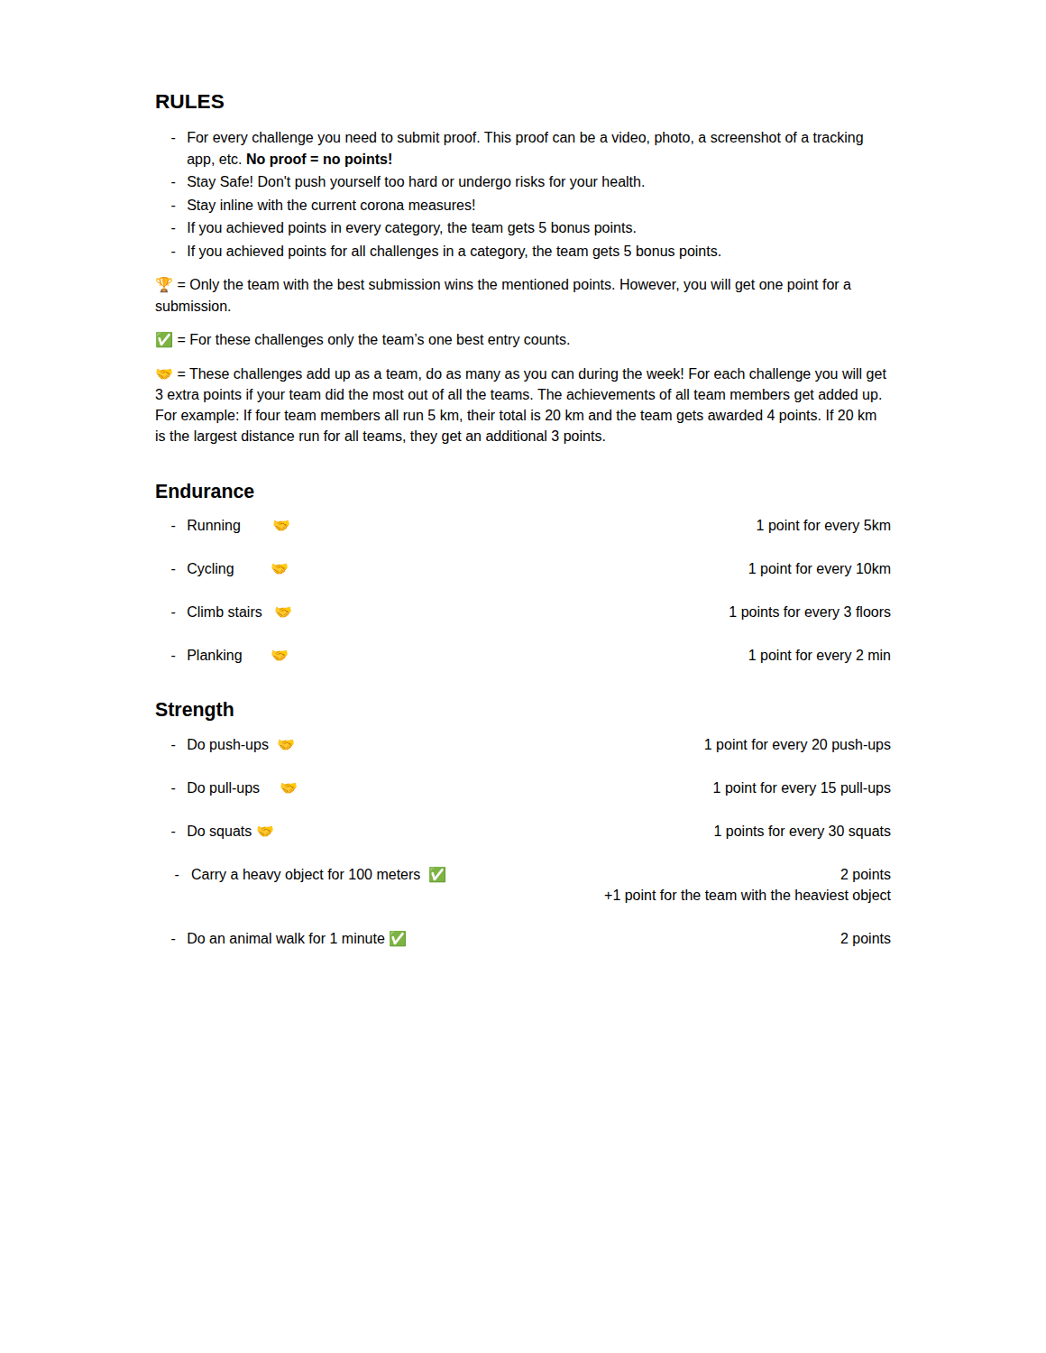RULES
For every challenge you need to submit proof. This proof can be a video, photo, a screenshot of a tracking app, etc. No proof = no points!
Stay Safe! Don't push yourself too hard or undergo risks for your health.
Stay inline with the current corona measures!
If you achieved points in every category, the team gets 5 bonus points.
If you achieved points for all challenges in a category, the team gets 5 bonus points.
🏆 = Only the team with the best submission wins the mentioned points. However, you will get one point for a submission.
✅ = For these challenges only the team’s one best entry counts.
🤝 = These challenges add up as a team, do as many as you can during the week! For each challenge you will get 3 extra points if your team did the most out of all the teams. The achievements of all team members get added up. For example: If four team members all run 5 km, their total is 20 km and the team gets awarded 4 points. If 20 km is the largest distance run for all teams, they get an additional 3 points.
Endurance
Running 🤝 1 point for every 5km
Cycling 🤝 1 point for every 10km
Climb stairs 🤝 1 points for every 3 floors
Planking 🤝 1 point for every 2 min
Strength
Do push-ups 🤝 1 point for every 20 push-ups
Do pull-ups 🤝 1 point for every 15 pull-ups
Do squats 🤝 1 points for every 30 squats
Carry a heavy object for 100 meters ✅ 2 points+1 point for the team with the heaviest object
Do an animal walk for 1 minute ✅ 2 points